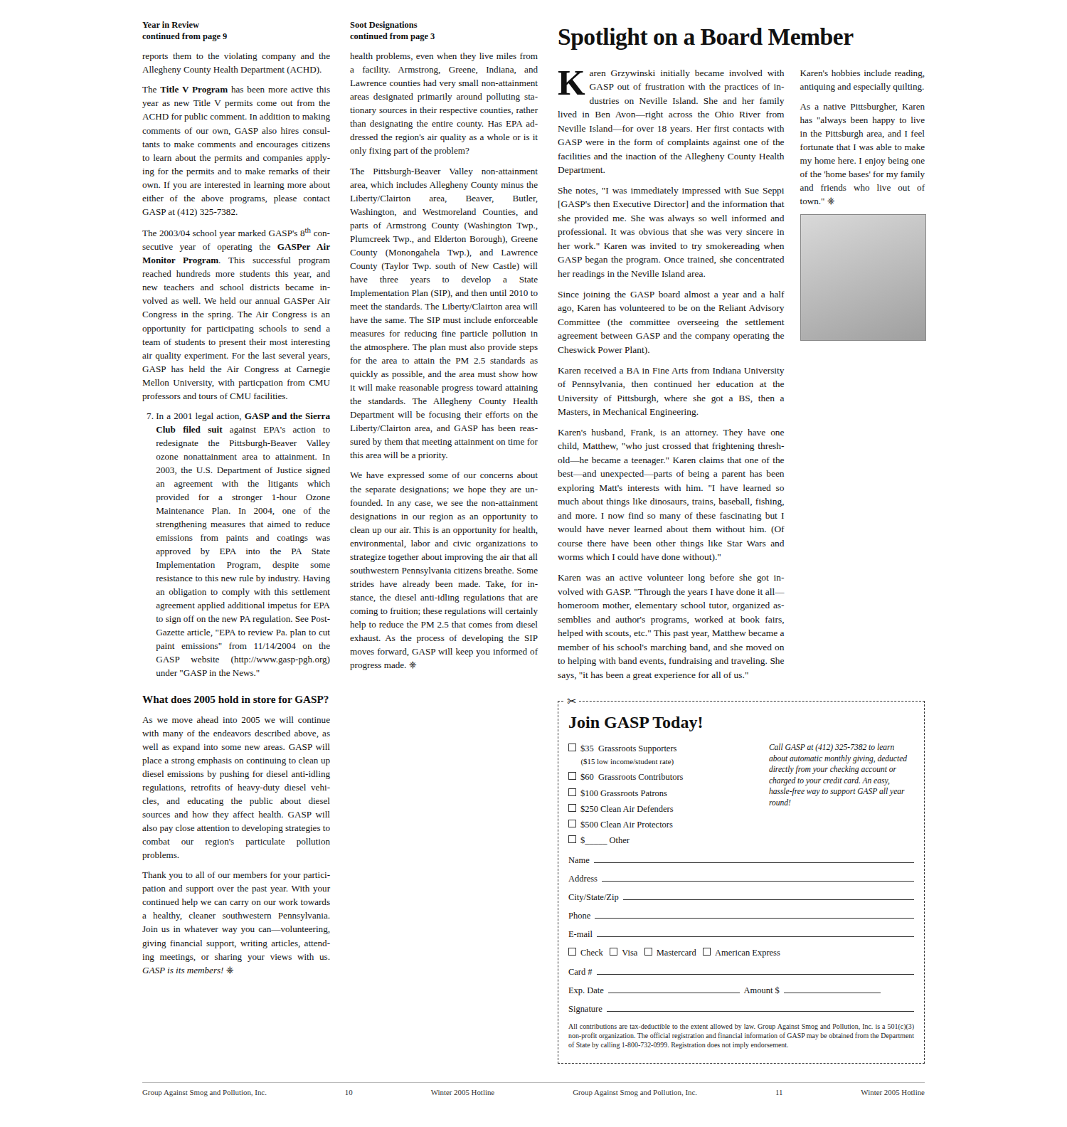Year in Review
continued from page 9
reports them to the violating company and the Allegheny County Health Department (ACHD).
The Title V Program has been more active this year as new Title V permits come out from the ACHD for public comment. In addition to making comments of our own, GASP also hires consultants to make comments and encourages citizens to learn about the permits and companies applying for the permits and to make remarks of their own. If you are interested in learning more about either of the above programs, please contact GASP at (412) 325-7382.
The 2003/04 school year marked GASP's 8th consecutive year of operating the GASPer Air Monitor Program. This successful program reached hundreds more students this year, and new teachers and school districts became involved as well. We held our annual GASPer Air Congress in the spring. The Air Congress is an opportunity for participating schools to send a team of students to present their most interesting air quality experiment. For the last several years, GASP has held the Air Congress at Carnegie Mellon University, with particpation from CMU professors and tours of CMU facilities.
In a 2001 legal action, GASP and the Sierra Club filed suit against EPA's action to redesignate the Pittsburgh-Beaver Valley ozone nonattainment area to attainment. In 2003, the U.S. Department of Justice signed an agreement with the litigants which provided for a stronger 1-hour Ozone Maintenance Plan. In 2004, one of the strengthening measures that aimed to reduce emissions from paints and coatings was approved by EPA into the PA State Implementation Program, despite some resistance to this new rule by industry. Having an obligation to comply with this settlement agreement applied additional impetus for EPA to sign off on the new PA regulation. See Post-Gazette article, "EPA to review Pa. plan to cut paint emissions" from 11/14/2004 on the GASP website (http://www.gasp-pgh.org) under "GASP in the News."
What does 2005 hold in store for GASP?
As we move ahead into 2005 we will continue with many of the endeavors described above, as well as expand into some new areas. GASP will place a strong emphasis on continuing to clean up diesel emissions by pushing for diesel anti-idling regulations, retrofits of heavy-duty diesel vehicles, and educating the public about diesel sources and how they affect health. GASP will also pay close attention to developing strategies to combat our region's particulate pollution problems.
Thank you to all of our members for your participation and support over the past year. With your continued help we can carry on our work towards a healthy, cleaner southwestern Pennsylvania. Join us in whatever way you can—volunteering, giving financial support, writing articles, attending meetings, or sharing your views with us. GASP is its members! ⎈
Soot Designations
continued from page 3
health problems, even when they live miles from a facility. Armstrong, Greene, Indiana, and Lawrence counties had very small non-attainment areas designated primarily around polluting stationary sources in their respective counties, rather than designating the entire county. Has EPA addressed the region's air quality as a whole or is it only fixing part of the problem?
The Pittsburgh-Beaver Valley non-attainment area, which includes Allegheny County minus the Liberty/Clairton area, Beaver, Butler, Washington, and Westmoreland Counties, and parts of Armstrong County (Washington Twp., Plumcreek Twp., and Elderton Borough), Greene County (Monongahela Twp.), and Lawrence County (Taylor Twp. south of New Castle) will have three years to develop a State Implementation Plan (SIP), and then until 2010 to meet the standards. The Liberty/Clairton area will have the same. The SIP must include enforceable measures for reducing fine particle pollution in the atmosphere. The plan must also provide steps for the area to attain the PM 2.5 standards as quickly as possible, and the area must show how it will make reasonable progress toward attaining the standards. The Allegheny County Health Department will be focusing their efforts on the Liberty/Clairton area, and GASP has been reassured by them that meeting attainment on time for this area will be a priority.
We have expressed some of our concerns about the separate designations; we hope they are unfounded. In any case, we see the non-attainment designations in our region as an opportunity to clean up our air. This is an opportunity for health, environmental, labor and civic organizations to strategize together about improving the air that all southwestern Pennsylvania citizens breathe. Some strides have already been made. Take, for instance, the diesel anti-idling regulations that are coming to fruition; these regulations will certainly help to reduce the PM 2.5 that comes from diesel exhaust. As the process of developing the SIP moves forward, GASP will keep you informed of progress made. ⎈
Spotlight on a Board Member
Karen Grzywinski initially became involved with GASP out of frustration with the practices of industries on Neville Island. She and her family lived in Ben Avon—right across the Ohio River from Neville Island—for over 18 years. Her first contacts with GASP were in the form of complaints against one of the facilities and the inaction of the Allegheny County Health Department.
She notes, "I was immediately impressed with Sue Seppi [GASP's then Executive Director] and the information that she provided me. She was always so well informed and professional. It was obvious that she was very sincere in her work." Karen was invited to try smokereading when GASP began the program. Once trained, she concentrated her readings in the Neville Island area.
Since joining the GASP board almost a year and a half ago, Karen has volunteered to be on the Reliant Advisory Committee (the committee overseeing the settlement agreement between GASP and the company operating the Cheswick Power Plant).
Karen received a BA in Fine Arts from Indiana University of Pennsylvania, then continued her education at the University of Pittsburgh, where she got a BS, then a Masters, in Mechanical Engineering.
Karen's husband, Frank, is an attorney. They have one child, Matthew, "who just crossed that frightening threshold—he became a teenager." Karen claims that one of the best—and unexpected—parts of being a parent has been exploring Matt's interests with him. "I have learned so much about things like dinosaurs, trains, baseball, fishing, and more. I now find so many of these fascinating but I would have never learned about them without him. (Of course there have been other things like Star Wars and worms which I could have done without)."
Karen was an active volunteer long before she got involved with GASP. "Through the years I have done it all—homeroom mother, elementary school tutor, organized assemblies and author's programs, worked at book fairs, helped with scouts, etc." This past year, Matthew became a member of his school's marching band, and she moved on to helping with band events, fundraising and traveling. She says, "it has been a great experience for all of us."
Karen's hobbies include reading, antiquing and especially quilting.
As a native Pittsburgher, Karen has "always been happy to live in the Pittsburgh area, and I feel fortunate that I was able to make my home here. I enjoy being one of the 'home bases' for my family and friends who live out of town." ⎈
✂
Join GASP Today!
$35 Grassroots Supporters
($15 low income/student rate)
$60 Grassroots Contributors
$100 Grassroots Patrons
$250 Clean Air Defenders
$500 Clean Air Protectors
$_____ Other
Call GASP at (412) 325-7382 to learn about automatic monthly giving, deducted directly from your checking account or charged to your credit card. An easy, hassle-free way to support GASP all year round!
Name
Address
City/State/Zip
Phone
E-mail
Check Visa Mastercard American Express
Card #
Exp. Date Amount $
Signature
All contributions are tax-deductible to the extent allowed by law. Group Against Smog and Pollution, Inc. is a 501(c)(3) non-profit organization. The official registration and financial information of GASP may be obtained from the Department of State by calling 1-800-732-0999. Registration does not imply endorsement.
Group Against Smog and Pollution, Inc. 10 Winter 2005 Hotline Group Against Smog and Pollution, Inc. 11 Winter 2005 Hotline